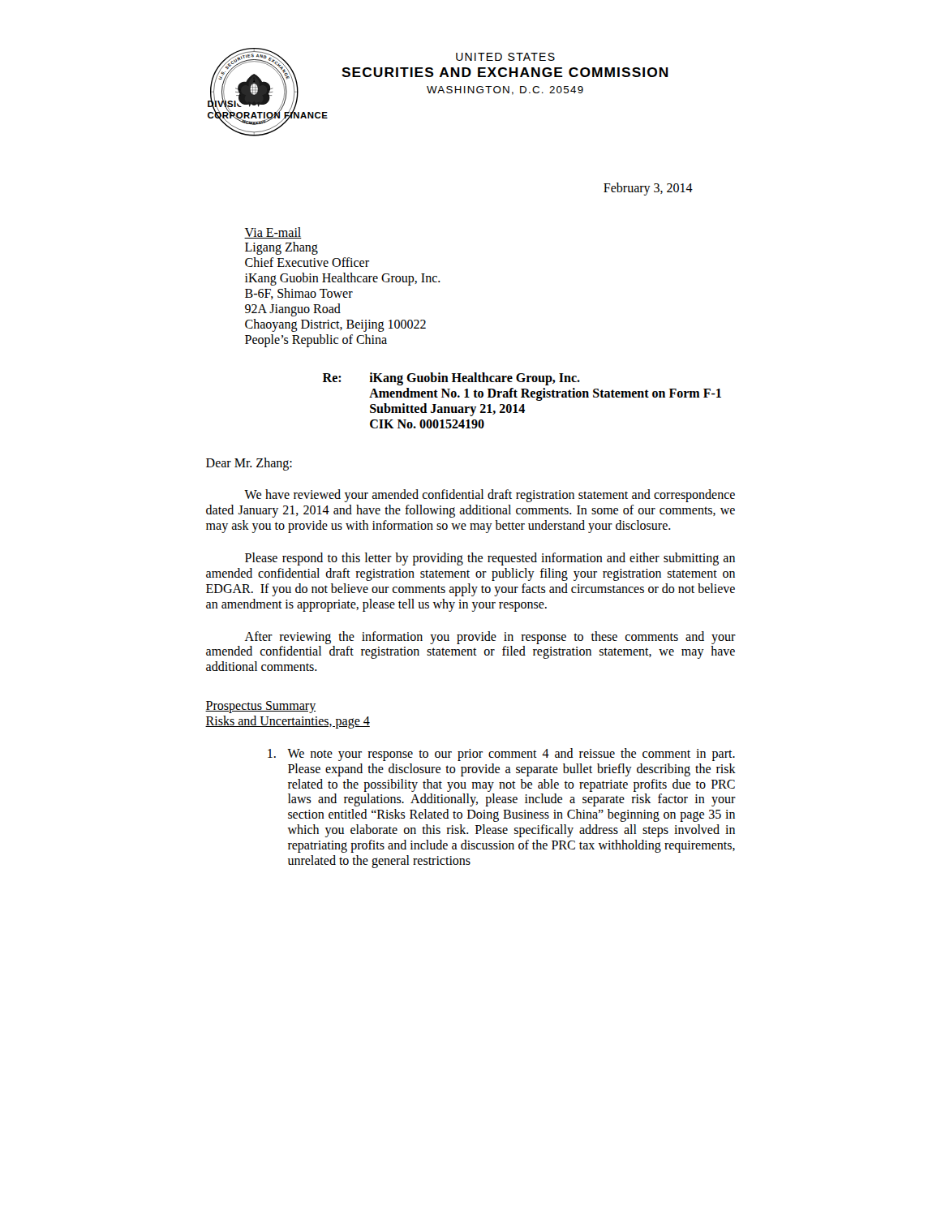U.S. SECURITIES AND EXCHANGE MCMXXXIV
UNITED STATES
SECURITIES AND EXCHANGE COMMISSION
WASHINGTON, D.C. 20549
DIVISION OF
CORPORATION FINANCE
February 3, 2014
Via E-mail
Ligang Zhang
Chief Executive Officer
iKang Guobin Healthcare Group, Inc.
B-6F, Shimao Tower
92A Jianguo Road
Chaoyang District, Beijing 100022
People’s Republic of China
| Re: | iKang Guobin Healthcare Group, Inc. Amendment No. 1 to Draft Registration Statement on Form F-1 Submitted January 21, 2014 CIK No. 0001524190 |
Dear Mr. Zhang:
We have reviewed your amended confidential draft registration statement and correspondence dated January 21, 2014 and have the following additional comments. In some of our comments, we may ask you to provide us with information so we may better understand your disclosure.
Please respond to this letter by providing the requested information and either submitting an amended confidential draft registration statement or publicly filing your registration statement on EDGAR. If you do not believe our comments apply to your facts and circumstances or do not believe an amendment is appropriate, please tell us why in your response.
After reviewing the information you provide in response to these comments and your amended confidential draft registration statement or filed registration statement, we may have additional comments.
Prospectus Summary
Risks and Uncertainties, page 4
We note your response to our prior comment 4 and reissue the comment in part. Please expand the disclosure to provide a separate bullet briefly describing the risk related to the possibility that you may not be able to repatriate profits due to PRC laws and regulations. Additionally, please include a separate risk factor in your section entitled “Risks Related to Doing Business in China” beginning on page 35 in which you elaborate on this risk. Please specifically address all steps involved in repatriating profits and include a discussion of the PRC tax withholding requirements, unrelated to the general restrictions